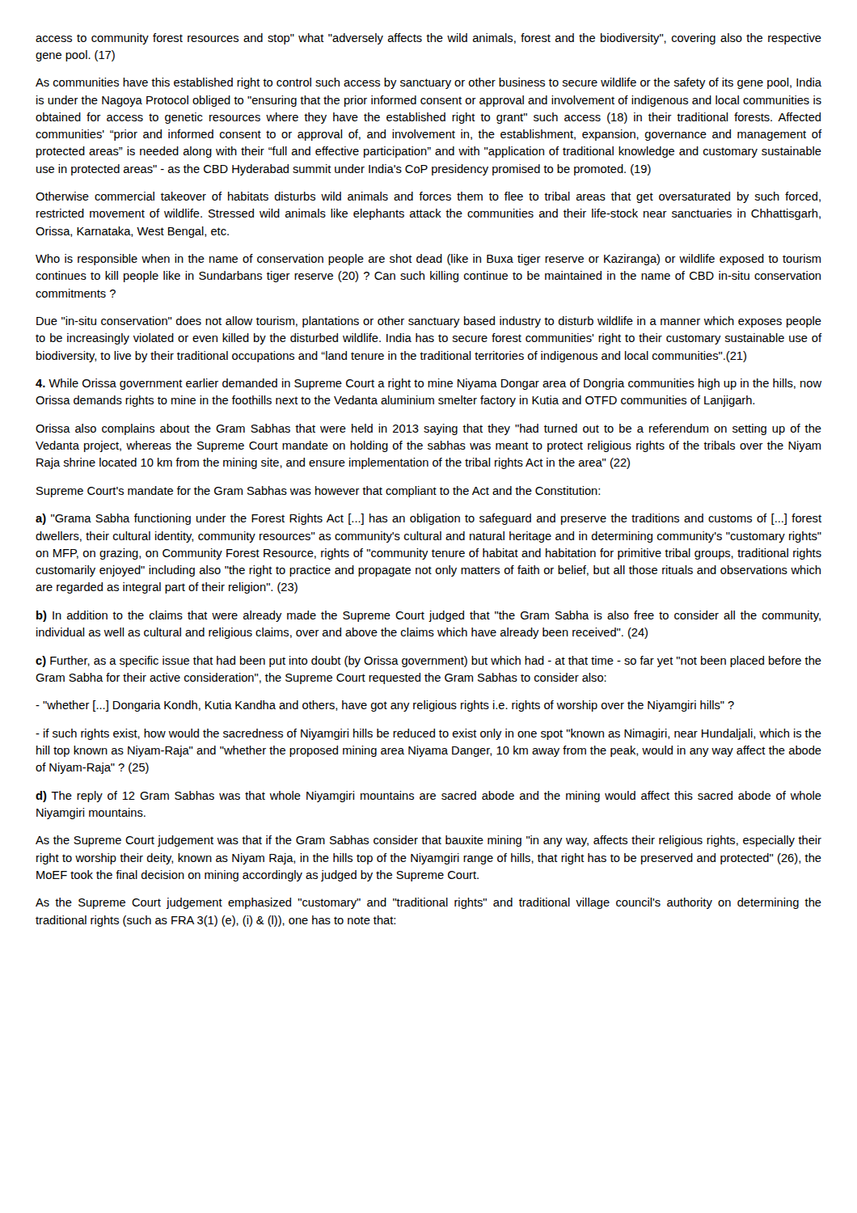access to community forest resources and stop" what "adversely affects the wild animals, forest and the biodiversity", covering also the respective gene pool. (17)
As communities have this established right to control such access by sanctuary or other business to secure wildlife or the safety of its gene pool, India is under the Nagoya Protocol obliged to "ensuring that the prior informed consent or approval and involvement of indigenous and local communities is obtained for access to genetic resources where they have the established right to grant" such access (18) in their traditional forests. Affected communities' “prior and informed consent to or approval of, and involvement in, the establishment, expansion, governance and management of protected areas” is needed along with their “full and effective participation” and with "application of traditional knowledge and customary sustainable use in protected areas" - as the CBD Hyderabad summit under India's CoP presidency promised to be promoted. (19)
Otherwise commercial takeover of habitats disturbs wild animals and forces them to flee to tribal areas that get oversaturated by such forced, restricted movement of wildlife. Stressed wild animals like elephants attack the communities and their life-stock near sanctuaries in Chhattisgarh, Orissa, Karnataka, West Bengal, etc.
Who is responsible when in the name of conservation people are shot dead (like in Buxa tiger reserve or Kaziranga) or wildlife exposed to tourism continues to kill people like in Sundarbans tiger reserve (20) ? Can such killing continue to be maintained in the name of CBD in-situ conservation commitments ?
Due "in-situ conservation" does not allow tourism, plantations or other sanctuary based industry to disturb wildlife in a manner which exposes people to be increasingly violated or even killed by the disturbed wildlife. India has to secure forest communities' right to their customary sustainable use of biodiversity, to live by their traditional occupations and “land tenure in the traditional territories of indigenous and local communities".(21)
4. While Orissa government earlier demanded in Supreme Court a right to mine Niyama Dongar area of Dongria communities high up in the hills, now Orissa demands rights to mine in the foothills next to the Vedanta aluminium smelter factory in Kutia and OTFD communities of Lanjigarh.
Orissa also complains about the Gram Sabhas that were held in 2013 saying that they "had turned out to be a referendum on setting up of the Vedanta project, whereas the Supreme Court mandate on holding of the sabhas was meant to protect religious rights of the tribals over the Niyam Raja shrine located 10 km from the mining site, and ensure implementation of the tribal rights Act in the area" (22)
Supreme Court's mandate for the Gram Sabhas was however that compliant to the Act and the Constitution:
a) "Grama Sabha functioning under the Forest Rights Act [...] has an obligation to safeguard and preserve the traditions and customs of [...] forest dwellers, their cultural identity, community resources" as community's cultural and natural heritage and in determining community's "customary rights" on MFP, on grazing, on Community Forest Resource, rights of "community tenure of habitat and habitation for primitive tribal groups, traditional rights customarily enjoyed" including also "the right to practice and propagate not only matters of faith or belief, but all those rituals and observations which are regarded as integral part of their religion". (23)
b) In addition to the claims that were already made the Supreme Court judged that "the Gram Sabha is also free to consider all the community, individual as well as cultural and religious claims, over and above the claims which have already been received". (24)
c) Further, as a specific issue that had been put into doubt (by Orissa government) but which had - at that time - so far yet "not been placed before the Gram Sabha for their active consideration", the Supreme Court requested the Gram Sabhas to consider also:
- "whether [...] Dongaria Kondh, Kutia Kandha and others, have got any religious rights i.e. rights of worship over the Niyamgiri hills" ?
- if such rights exist, how would the sacredness of Niyamgiri hills be reduced to exist only in one spot "known as Nimagiri, near Hundaljali, which is the hill top known as Niyam-Raja" and "whether the proposed mining area Niyama Danger, 10 km away from the peak, would in any way affect the abode of Niyam-Raja" ? (25)
d) The reply of 12 Gram Sabhas was that whole Niyamgiri mountains are sacred abode and the mining would affect this sacred abode of whole Niyamgiri mountains.
As the Supreme Court judgement was that if the Gram Sabhas consider that bauxite mining "in any way, affects their religious rights, especially their right to worship their deity, known as Niyam Raja, in the hills top of the Niyamgiri range of hills, that right has to be preserved and protected" (26), the MoEF took the final decision on mining accordingly as judged by the Supreme Court.
As the Supreme Court judgement emphasized "customary" and "traditional rights" and traditional village council's authority on determining the traditional rights (such as FRA 3(1) (e), (i) & (l)), one has to note that: